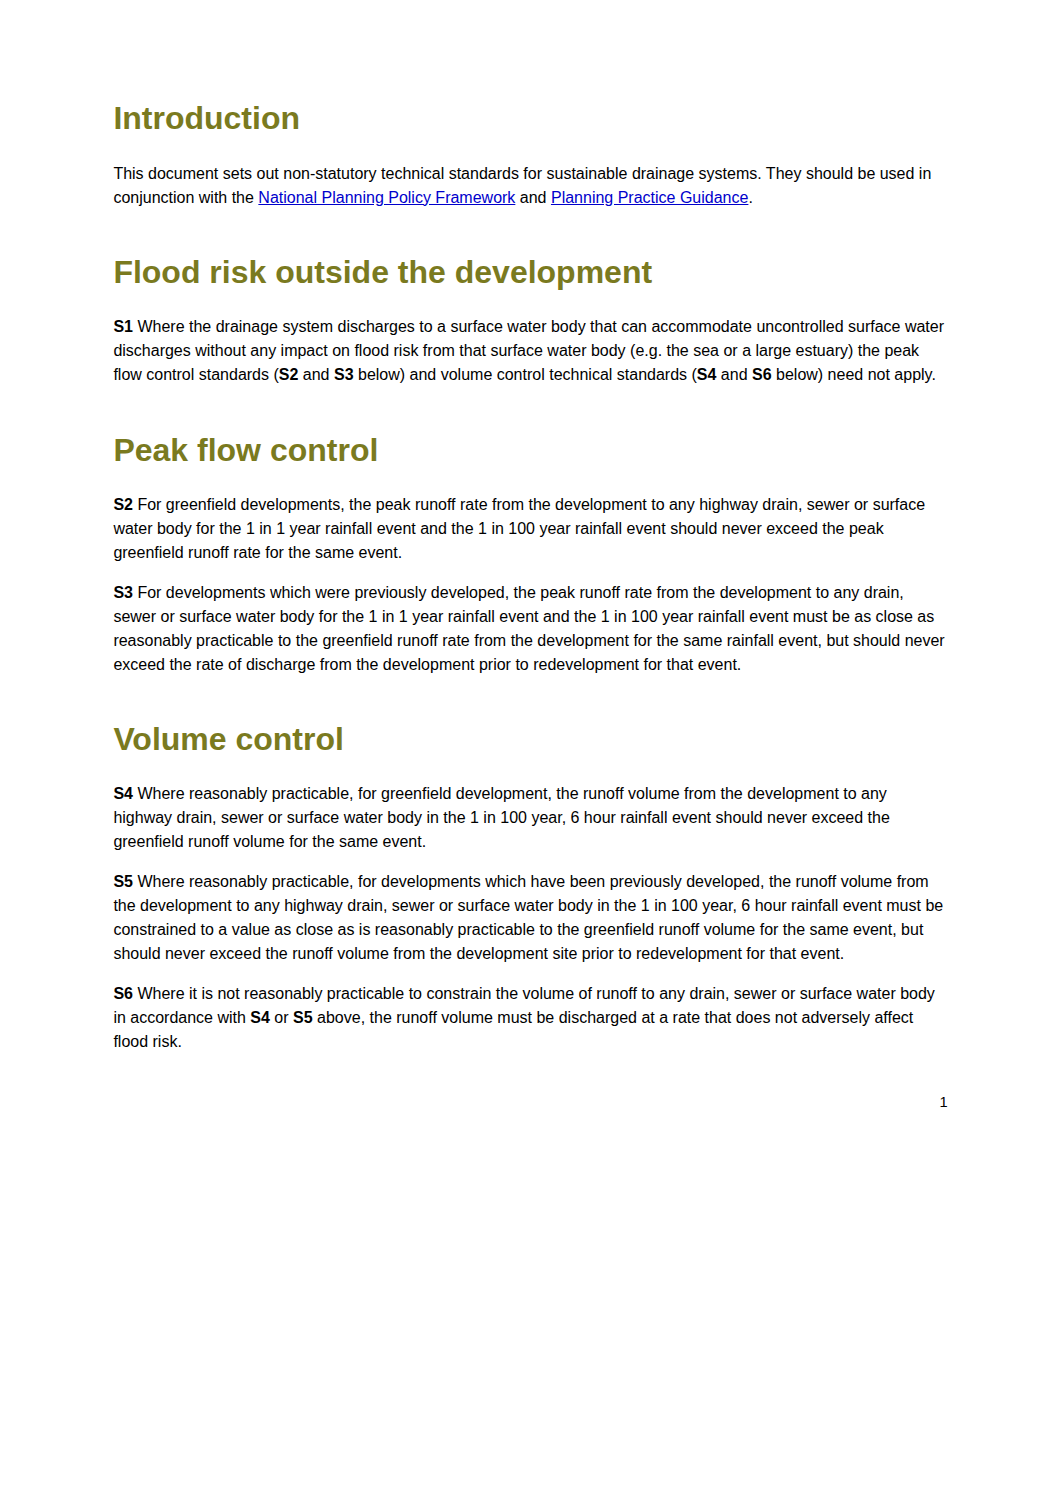Introduction
This document sets out non-statutory technical standards for sustainable drainage systems. They should be used in conjunction with the National Planning Policy Framework and Planning Practice Guidance.
Flood risk outside the development
S1 Where the drainage system discharges to a surface water body that can accommodate uncontrolled surface water discharges without any impact on flood risk from that surface water body (e.g. the sea or a large estuary) the peak flow control standards (S2 and S3 below) and volume control technical standards (S4 and S6 below) need not apply.
Peak flow control
S2 For greenfield developments, the peak runoff rate from the development to any highway drain, sewer or surface water body for the 1 in 1 year rainfall event and the 1 in 100 year rainfall event should never exceed the peak greenfield runoff rate for the same event.
S3 For developments which were previously developed, the peak runoff rate from the development to any drain, sewer or surface water body for the 1 in 1 year rainfall event and the 1 in 100 year rainfall event must be as close as reasonably practicable to the greenfield runoff rate from the development for the same rainfall event, but should never exceed the rate of discharge from the development prior to redevelopment for that event.
Volume control
S4 Where reasonably practicable, for greenfield development, the runoff volume from the development to any highway drain, sewer or surface water body in the 1 in 100 year, 6 hour rainfall event should never exceed the greenfield runoff volume for the same event.
S5 Where reasonably practicable, for developments which have been previously developed, the runoff volume from the development to any highway drain, sewer or surface water body in the 1 in 100 year, 6 hour rainfall event must be constrained to a value as close as is reasonably practicable to the greenfield runoff volume for the same event, but should never exceed the runoff volume from the development site prior to redevelopment for that event.
S6 Where it is not reasonably practicable to constrain the volume of runoff to any drain, sewer or surface water body in accordance with S4 or S5 above, the runoff volume must be discharged at a rate that does not adversely affect flood risk.
1